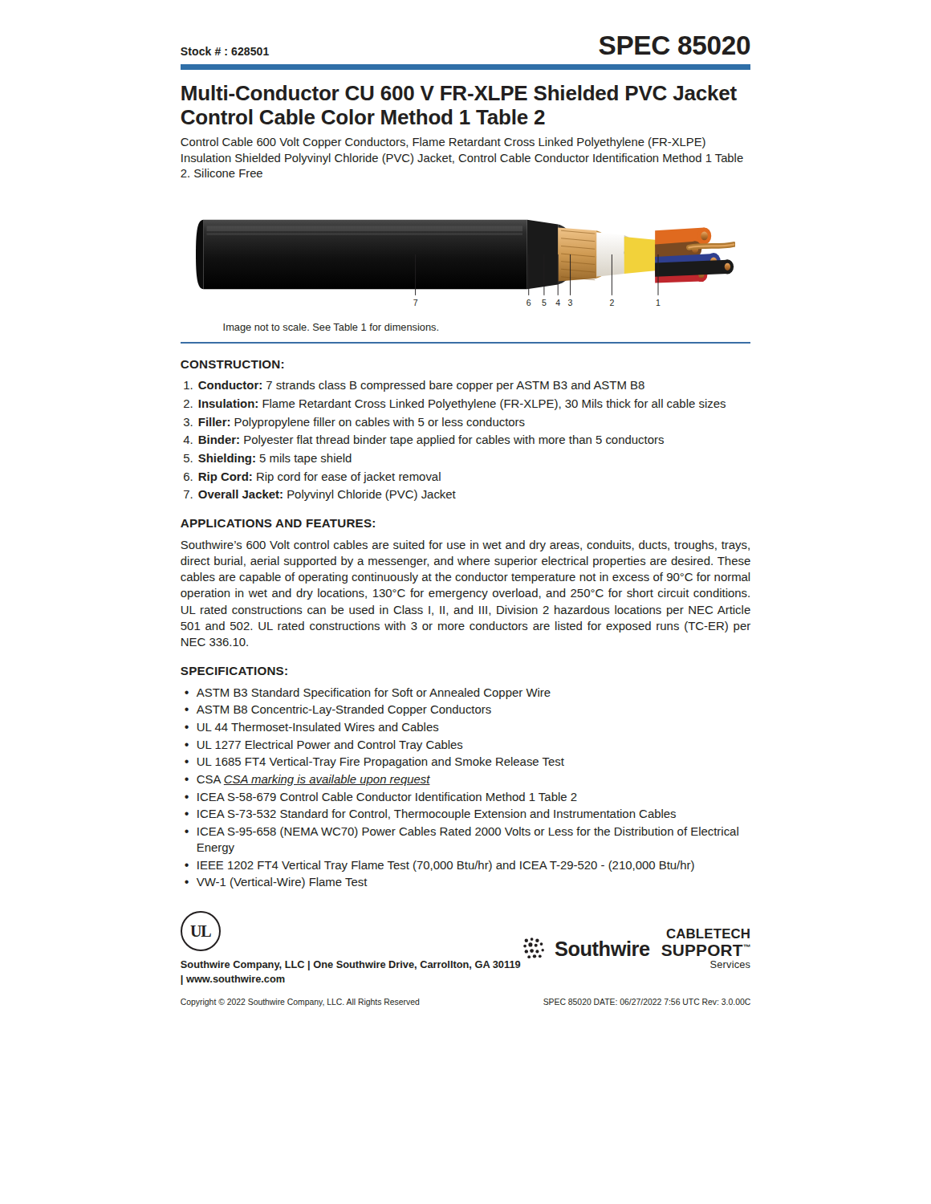Stock # : 628501
SPEC 85020
Multi-Conductor CU 600 V FR-XLPE Shielded PVC Jacket Control Cable Color Method 1 Table 2
Control Cable 600 Volt Copper Conductors, Flame Retardant Cross Linked Polyethylene (FR-XLPE) Insulation Shielded Polyvinyl Chloride (PVC) Jacket, Control Cable Conductor Identification Method 1 Table 2. Silicone Free
7 6 5 4 3 2 1
Image not to scale. See Table 1 for dimensions.
CONSTRUCTION:
Conductor: 7 strands class B compressed bare copper per ASTM B3 and ASTM B8
Insulation: Flame Retardant Cross Linked Polyethylene (FR-XLPE), 30 Mils thick for all cable sizes
Filler: Polypropylene filler on cables with 5 or less conductors
Binder: Polyester flat thread binder tape applied for cables with more than 5 conductors
Shielding: 5 mils tape shield
Rip Cord: Rip cord for ease of jacket removal
Overall Jacket: Polyvinyl Chloride (PVC) Jacket
APPLICATIONS AND FEATURES:
Southwire’s 600 Volt control cables are suited for use in wet and dry areas, conduits, ducts, troughs, trays, direct burial, aerial supported by a messenger, and where superior electrical properties are desired. These cables are capable of operating continuously at the conductor temperature not in excess of 90°C for normal operation in wet and dry locations, 130°C for emergency overload, and 250°C for short circuit conditions. UL rated constructions can be used in Class I, II, and III, Division 2 hazardous locations per NEC Article 501 and 502. UL rated constructions with 3 or more conductors are listed for exposed runs (TC-ER) per NEC 336.10.
SPECIFICATIONS:
ASTM B3 Standard Specification for Soft or Annealed Copper Wire
ASTM B8 Concentric-Lay-Stranded Copper Conductors
UL 44 Thermoset-Insulated Wires and Cables
UL 1277 Electrical Power and Control Tray Cables
UL 1685 FT4 Vertical-Tray Fire Propagation and Smoke Release Test
CSA CSA marking is available upon request
ICEA S-58-679 Control Cable Conductor Identification Method 1 Table 2
ICEA S-73-532 Standard for Control, Thermocouple Extension and Instrumentation Cables
ICEA S-95-658 (NEMA WC70) Power Cables Rated 2000 Volts or Less for the Distribution of Electrical Energy
IEEE 1202 FT4 Vertical Tray Flame Test (70,000 Btu/hr) and ICEA T-29-520 - (210,000 Btu/hr)
VW-1 (Vertical-Wire) Flame Test
UL
Southwire Company, LLC | One Southwire Drive, Carrollton, GA 30119 | www.southwire.com
Southwire
CABLETECH
SUPPORT™
Services
Copyright © 2022 Southwire Company, LLC. All Rights Reserved
SPEC 85020 DATE: 06/27/2022 7:56 UTC Rev: 3.0.00C